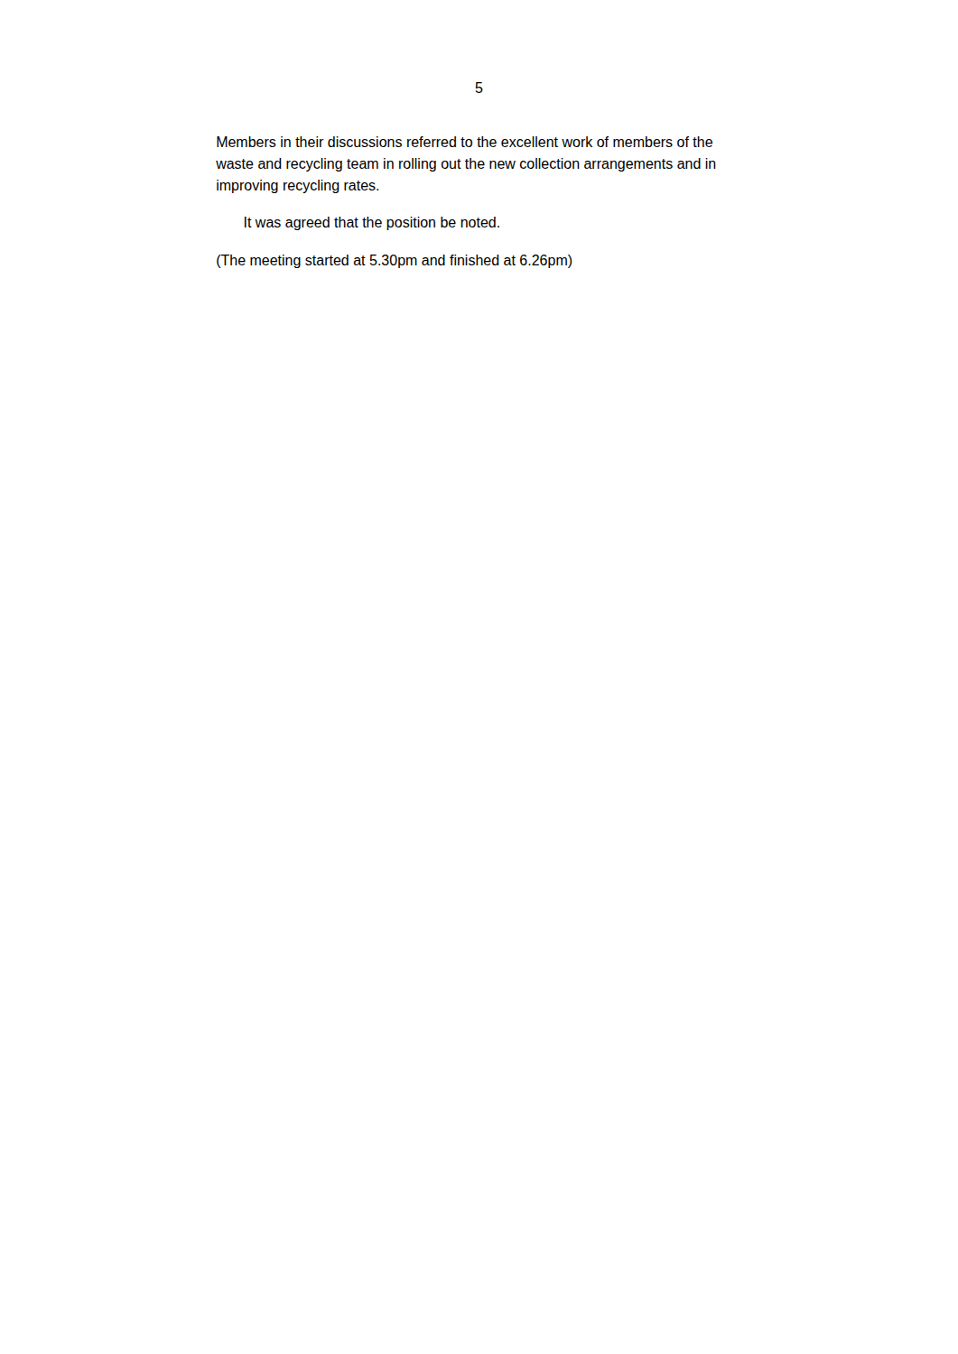5
Members in their discussions referred to the excellent work of members of the waste and recycling team in rolling out the new collection arrangements and in improving recycling rates.
It was agreed that the position be noted.
(The meeting started at 5.30pm and finished at 6.26pm)